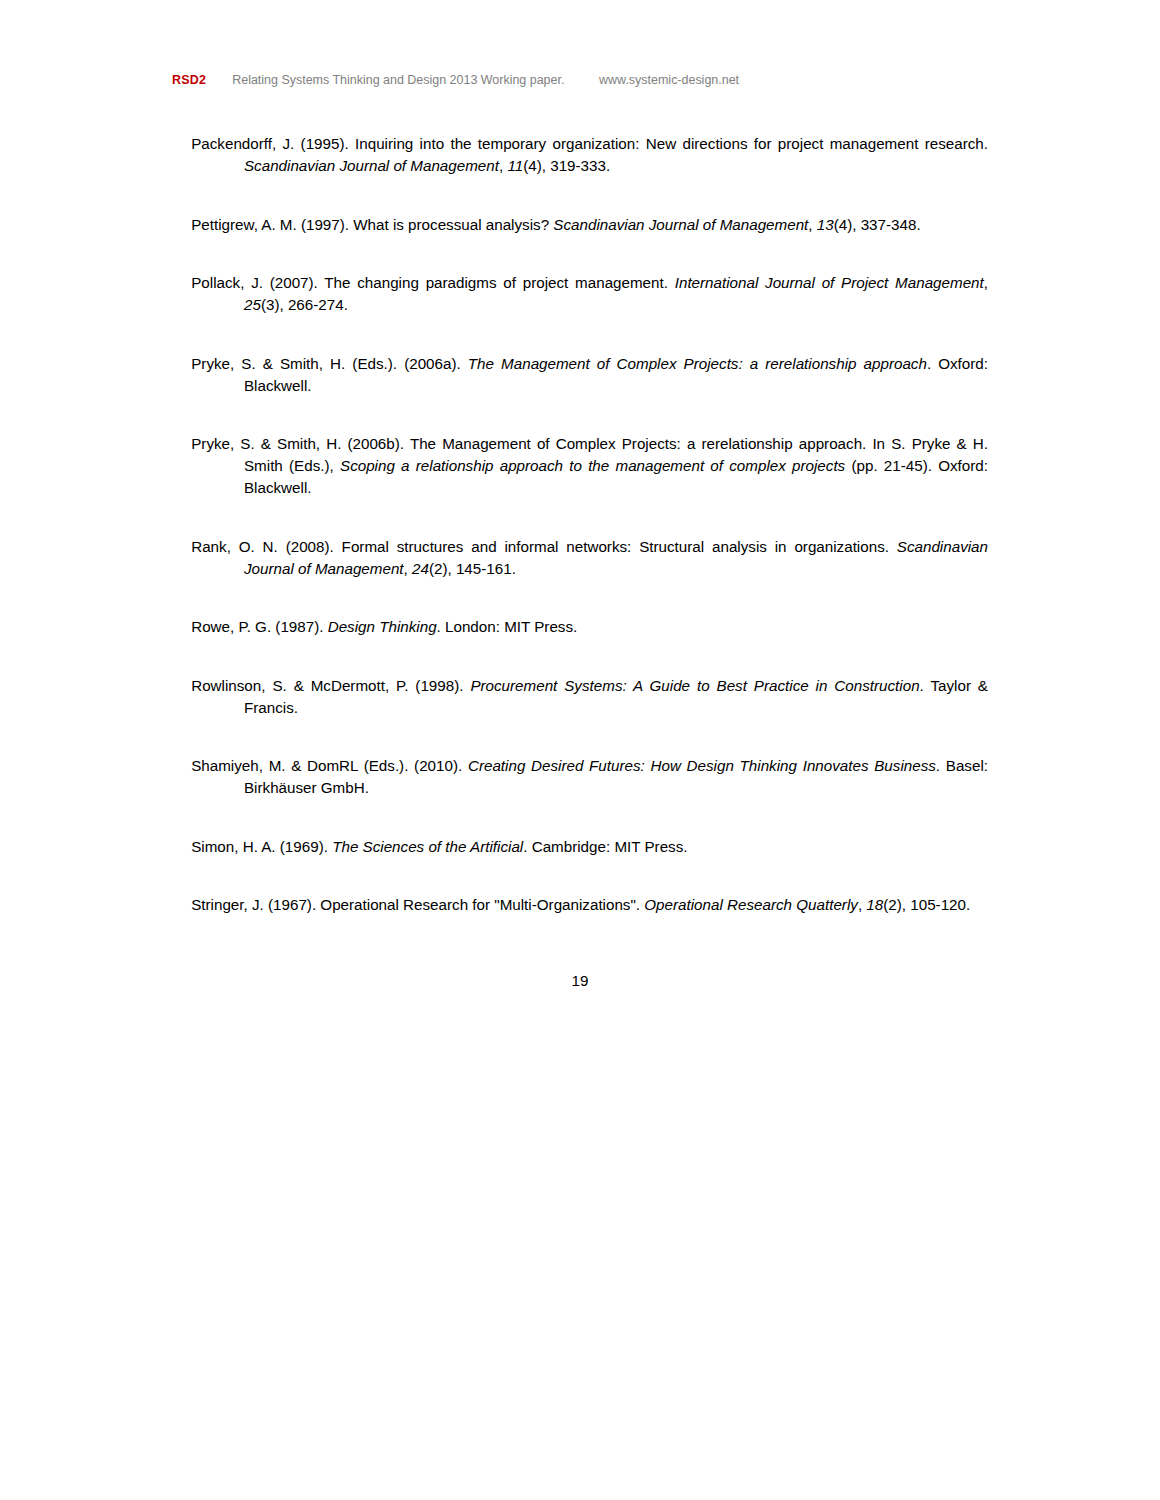RSD2 Relating Systems Thinking and Design 2013 Working paper. www.systemic-design.net
Packendorff, J. (1995). Inquiring into the temporary organization: New directions for project management research. Scandinavian Journal of Management, 11(4), 319-333.
Pettigrew, A. M. (1997). What is processual analysis? Scandinavian Journal of Management, 13(4), 337-348.
Pollack, J. (2007). The changing paradigms of project management. International Journal of Project Management, 25(3), 266-274.
Pryke, S. & Smith, H. (Eds.). (2006a). The Management of Complex Projects: a rerelationship approach. Oxford: Blackwell.
Pryke, S. & Smith, H. (2006b). The Management of Complex Projects: a rerelationship approach. In S. Pryke & H. Smith (Eds.), Scoping a relationship approach to the management of complex projects (pp. 21-45). Oxford: Blackwell.
Rank, O. N. (2008). Formal structures and informal networks: Structural analysis in organizations. Scandinavian Journal of Management, 24(2), 145-161.
Rowe, P. G. (1987). Design Thinking. London: MIT Press.
Rowlinson, S. & McDermott, P. (1998). Procurement Systems: A Guide to Best Practice in Construction. Taylor & Francis.
Shamiyeh, M. & DomRL (Eds.). (2010). Creating Desired Futures: How Design Thinking Innovates Business. Basel: Birkhäuser GmbH.
Simon, H. A. (1969). The Sciences of the Artificial. Cambridge: MIT Press.
Stringer, J. (1967). Operational Research for "Multi-Organizations". Operational Research Quatterly, 18(2), 105-120.
19